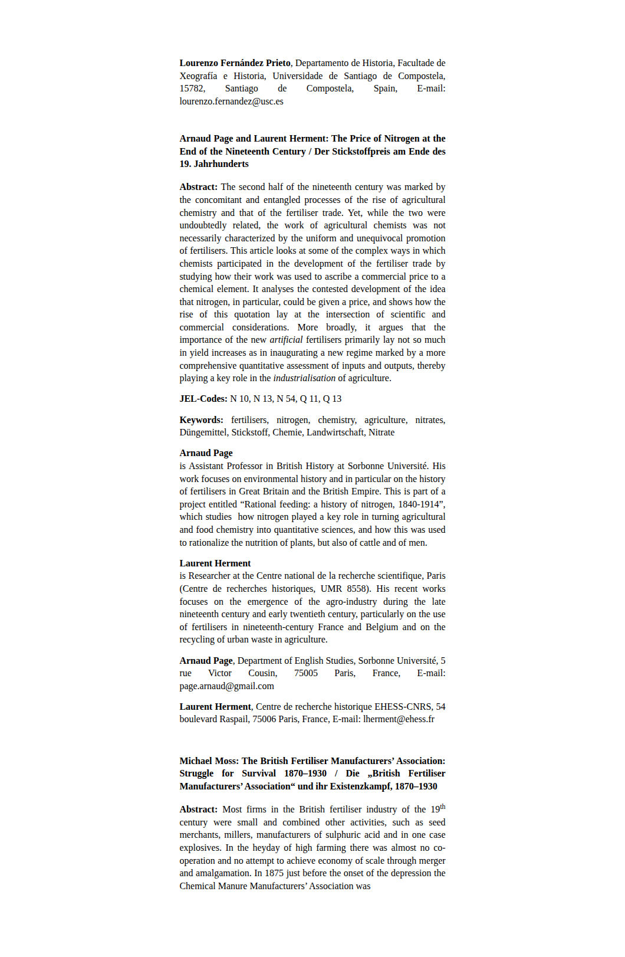Lourenzo Fernández Prieto, Departamento de Historia, Facultade de Xeografía e Historia, Universidade de Santiago de Compostela, 15782, Santiago de Compostela, Spain, E-mail: lourenzo.fernandez@usc.es
Arnaud Page and Laurent Herment: The Price of Nitrogen at the End of the Nineteenth Century / Der Stickstoffpreis am Ende des 19. Jahrhunderts
Abstract: The second half of the nineteenth century was marked by the concomitant and entangled processes of the rise of agricultural chemistry and that of the fertiliser trade. Yet, while the two were undoubtedly related, the work of agricultural chemists was not necessarily characterized by the uniform and unequivocal promotion of fertilisers. This article looks at some of the complex ways in which chemists participated in the development of the fertiliser trade by studying how their work was used to ascribe a commercial price to a chemical element. It analyses the contested development of the idea that nitrogen, in particular, could be given a price, and shows how the rise of this quotation lay at the intersection of scientific and commercial considerations. More broadly, it argues that the importance of the new artificial fertilisers primarily lay not so much in yield increases as in inaugurating a new regime marked by a more comprehensive quantitative assessment of inputs and outputs, thereby playing a key role in the industrialisation of agriculture.
JEL-Codes: N 10, N 13, N 54, Q 11, Q 13
Keywords: fertilisers, nitrogen, chemistry, agriculture, nitrates, Düngemittel, Stickstoff, Chemie, Landwirtschaft, Nitrate
Arnaud Page
is Assistant Professor in British History at Sorbonne Université. His work focuses on environmental history and in particular on the history of fertilisers in Great Britain and the British Empire. This is part of a project entitled “Rational feeding: a history of nitrogen, 1840-1914”, which studies how nitrogen played a key role in turning agricultural and food chemistry into quantitative sciences, and how this was used to rationalize the nutrition of plants, but also of cattle and of men.
Laurent Herment
is Researcher at the Centre national de la recherche scientifique, Paris (Centre de recherches historiques, UMR 8558). His recent works focuses on the emergence of the agro-industry during the late nineteenth century and early twentieth century, particularly on the use of fertilisers in nineteenth-century France and Belgium and on the recycling of urban waste in agriculture.
Arnaud Page, Department of English Studies, Sorbonne Université, 5 rue Victor Cousin, 75005 Paris, France, E-mail: page.arnaud@gmail.com
Laurent Herment, Centre de recherche historique EHESS-CNRS, 54 boulevard Raspail, 75006 Paris, France, E-mail: lherment@ehess.fr
Michael Moss: The British Fertiliser Manufacturers’ Association: Struggle for Survival 1870–1930 / Die „British Fertiliser Manufacturers’ Association“ und ihr Existenzkampf, 1870–1930
Abstract: Most firms in the British fertiliser industry of the 19th century were small and combined other activities, such as seed merchants, millers, manufacturers of sulphuric acid and in one case explosives. In the heyday of high farming there was almost no co-operation and no attempt to achieve economy of scale through merger and amalgamation. In 1875 just before the onset of the depression the Chemical Manure Manufacturers’ Association was